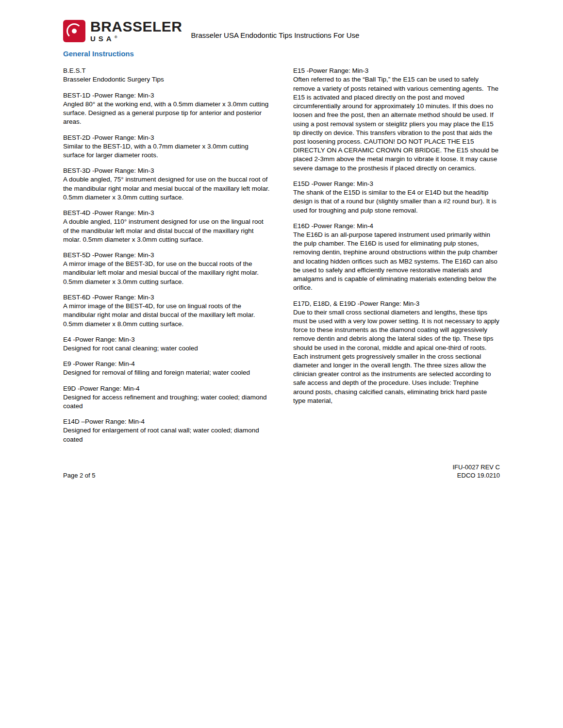BRASSELER
USA®
Brasseler USA Endodontic Tips Instructions For Use
General Instructions
B.E.S.T
Brasseler Endodontic Surgery Tips
BEST-1D -Power Range: Min-3
Angled 80° at the working end, with a 0.5mm diameter x 3.0mm cutting surface. Designed as a general purpose tip for anterior and posterior areas.
BEST-2D -Power Range: Min-3
Similar to the BEST-1D, with a 0.7mm diameter x 3.0mm cutting surface for larger diameter roots.
BEST-3D -Power Range: Min-3
A double angled, 75° instrument designed for use on the buccal root of the mandibular right molar and mesial buccal of the maxillary left molar. 0.5mm diameter x 3.0mm cutting surface.
BEST-4D -Power Range: Min-3
A double angled, 110° instrument designed for use on the lingual root of the mandibular left molar and distal buccal of the maxillary right molar. 0.5mm diameter x 3.0mm cutting surface.
BEST-5D -Power Range: Min-3
A mirror image of the BEST-3D, for use on the buccal roots of the mandibular left molar and mesial buccal of the maxillary right molar. 0.5mm diameter x 3.0mm cutting surface.
BEST-6D -Power Range: Min-3
A mirror image of the BEST-4D, for use on lingual roots of the mandibular right molar and distal buccal of the maxillary left molar. 0.5mm diameter x 8.0mm cutting surface.
E4 -Power Range: Min-3
Designed for root canal cleaning; water cooled
E9 -Power Range: Min-4
Designed for removal of filling and foreign material; water cooled
E9D -Power Range: Min-4
Designed for access refinement and troughing; water cooled; diamond coated
E14D –Power Range: Min-4
Designed for enlargement of root canal wall; water cooled; diamond coated
E15 -Power Range: Min-3
Often referred to as the “Ball Tip,” the E15 can be used to safely remove a variety of posts retained with various cementing agents. The E15 is activated and placed directly on the post and moved circumferentially around for approximately 10 minutes. If this does no loosen and free the post, then an alternate method should be used. If using a post removal system or steiglitz pliers you may place the E15 tip directly on device. This transfers vibration to the post that aids the post loosening process. CAUTION! DO NOT PLACE THE E15 DIRECTLY ON A CERAMIC CROWN OR BRIDGE. The E15 should be placed 2-3mm above the metal margin to vibrate it loose. It may cause severe damage to the prosthesis if placed directly on ceramics.
E15D -Power Range: Min-3
The shank of the E15D is similar to the E4 or E14D but the head/tip design is that of a round bur (slightly smaller than a #2 round bur). It is used for troughing and pulp stone removal.
E16D -Power Range: Min-4
The E16D is an all-purpose tapered instrument used primarily within the pulp chamber. The E16D is used for eliminating pulp stones, removing dentin, trephine around obstructions within the pulp chamber and locating hidden orifices such as MB2 systems. The E16D can also be used to safely and efficiently remove restorative materials and amalgams and is capable of eliminating materials extending below the orifice.
E17D, E18D, & E19D -Power Range: Min-3
Due to their small cross sectional diameters and lengths, these tips must be used with a very low power setting. It is not necessary to apply force to these instruments as the diamond coating will aggressively remove dentin and debris along the lateral sides of the tip. These tips should be used in the coronal, middle and apical one-third of roots. Each instrument gets progressively smaller in the cross sectional diameter and longer in the overall length. The three sizes allow the clinician greater control as the instruments are selected according to safe access and depth of the procedure. Uses include: Trephine around posts, chasing calcified canals, eliminating brick hard paste type material,
Page 2 of 5
IFU-0027 REV C
EDCO 19.0210